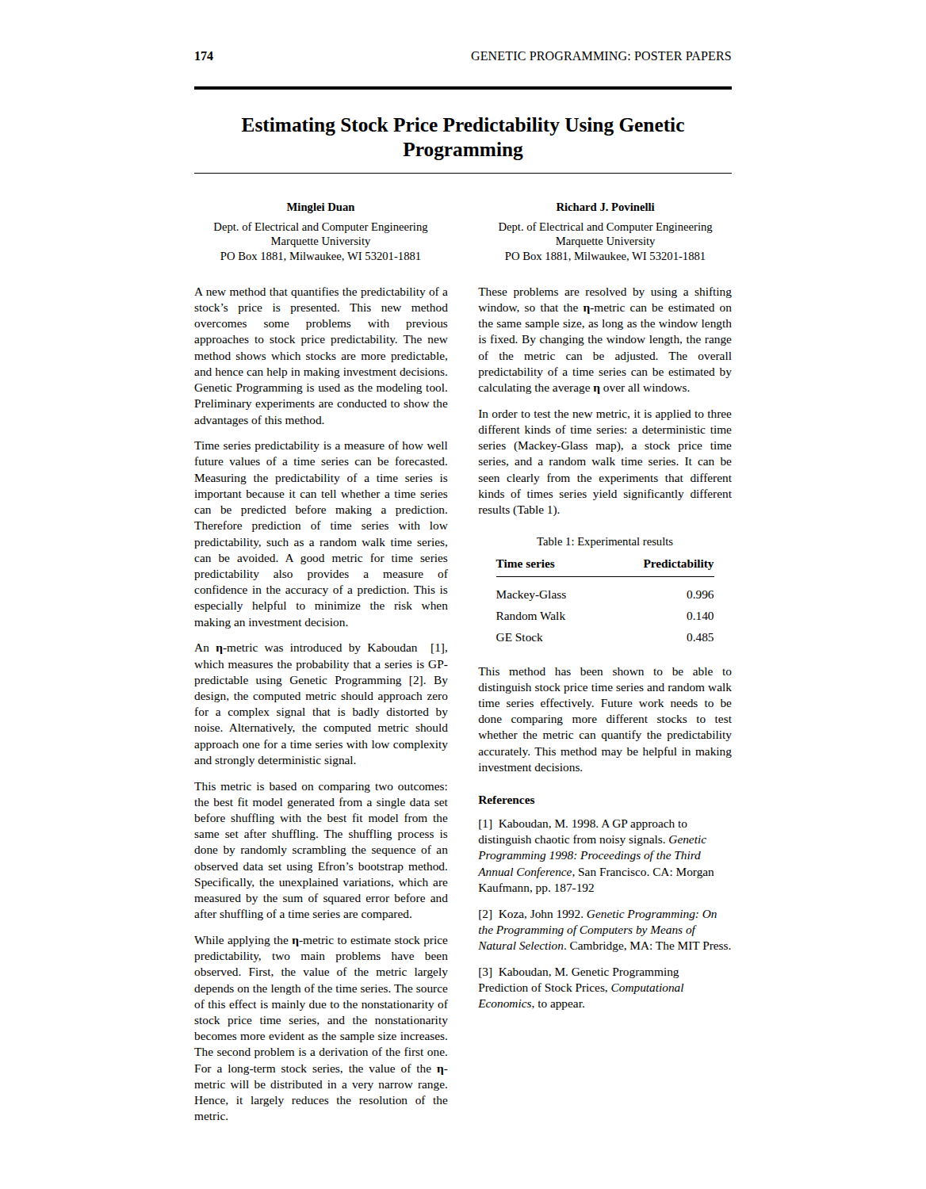174 GENETIC PROGRAMMING: POSTER PAPERS
Estimating Stock Price Predictability Using Genetic Programming
Minglei Duan
Dept. of Electrical and Computer Engineering
Marquette University
PO Box 1881, Milwaukee, WI 53201-1881
Richard J. Povinelli
Dept. of Electrical and Computer Engineering
Marquette University
PO Box 1881, Milwaukee, WI 53201-1881
A new method that quantifies the predictability of a stock’s price is presented. This new method overcomes some problems with previous approaches to stock price predictability. The new method shows which stocks are more predictable, and hence can help in making investment decisions. Genetic Programming is used as the modeling tool. Preliminary experiments are conducted to show the advantages of this method.
Time series predictability is a measure of how well future values of a time series can be forecasted. Measuring the predictability of a time series is important because it can tell whether a time series can be predicted before making a prediction. Therefore prediction of time series with low predictability, such as a random walk time series, can be avoided. A good metric for time series predictability also provides a measure of confidence in the accuracy of a prediction. This is especially helpful to minimize the risk when making an investment decision.
An η-metric was introduced by Kaboudan [1], which measures the probability that a series is GP-predictable using Genetic Programming [2]. By design, the computed metric should approach zero for a complex signal that is badly distorted by noise. Alternatively, the computed metric should approach one for a time series with low complexity and strongly deterministic signal.
This metric is based on comparing two outcomes: the best fit model generated from a single data set before shuffling with the best fit model from the same set after shuffling. The shuffling process is done by randomly scrambling the sequence of an observed data set using Efron’s bootstrap method. Specifically, the unexplained variations, which are measured by the sum of squared error before and after shuffling of a time series are compared.
While applying the η-metric to estimate stock price predictability, two main problems have been observed. First, the value of the metric largely depends on the length of the time series. The source of this effect is mainly due to the nonstationarity of stock price time series, and the nonstationarity becomes more evident as the sample size increases. The second problem is a derivation of the first one. For a long-term stock series, the value of the η-metric will be distributed in a very narrow range. Hence, it largely reduces the resolution of the metric.
These problems are resolved by using a shifting window, so that the η-metric can be estimated on the same sample size, as long as the window length is fixed. By changing the window length, the range of the metric can be adjusted. The overall predictability of a time series can be estimated by calculating the average η over all windows.
In order to test the new metric, it is applied to three different kinds of time series: a deterministic time series (Mackey-Glass map), a stock price time series, and a random walk time series. It can be seen clearly from the experiments that different kinds of times series yield significantly different results (Table 1).
Table 1: Experimental results
| Time series | Predictability |
| --- | --- |
| Mackey-Glass | 0.996 |
| Random Walk | 0.140 |
| GE Stock | 0.485 |
This method has been shown to be able to distinguish stock price time series and random walk time series effectively. Future work needs to be done comparing more different stocks to test whether the metric can quantify the predictability accurately. This method may be helpful in making investment decisions.
References
[1] Kaboudan, M. 1998. A GP approach to distinguish chaotic from noisy signals. Genetic Programming 1998: Proceedings of the Third Annual Conference, San Francisco. CA: Morgan Kaufmann, pp. 187-192
[2] Koza, John 1992. Genetic Programming: On the Programming of Computers by Means of Natural Selection. Cambridge, MA: The MIT Press.
[3] Kaboudan, M. Genetic Programming Prediction of Stock Prices, Computational Economics, to appear.